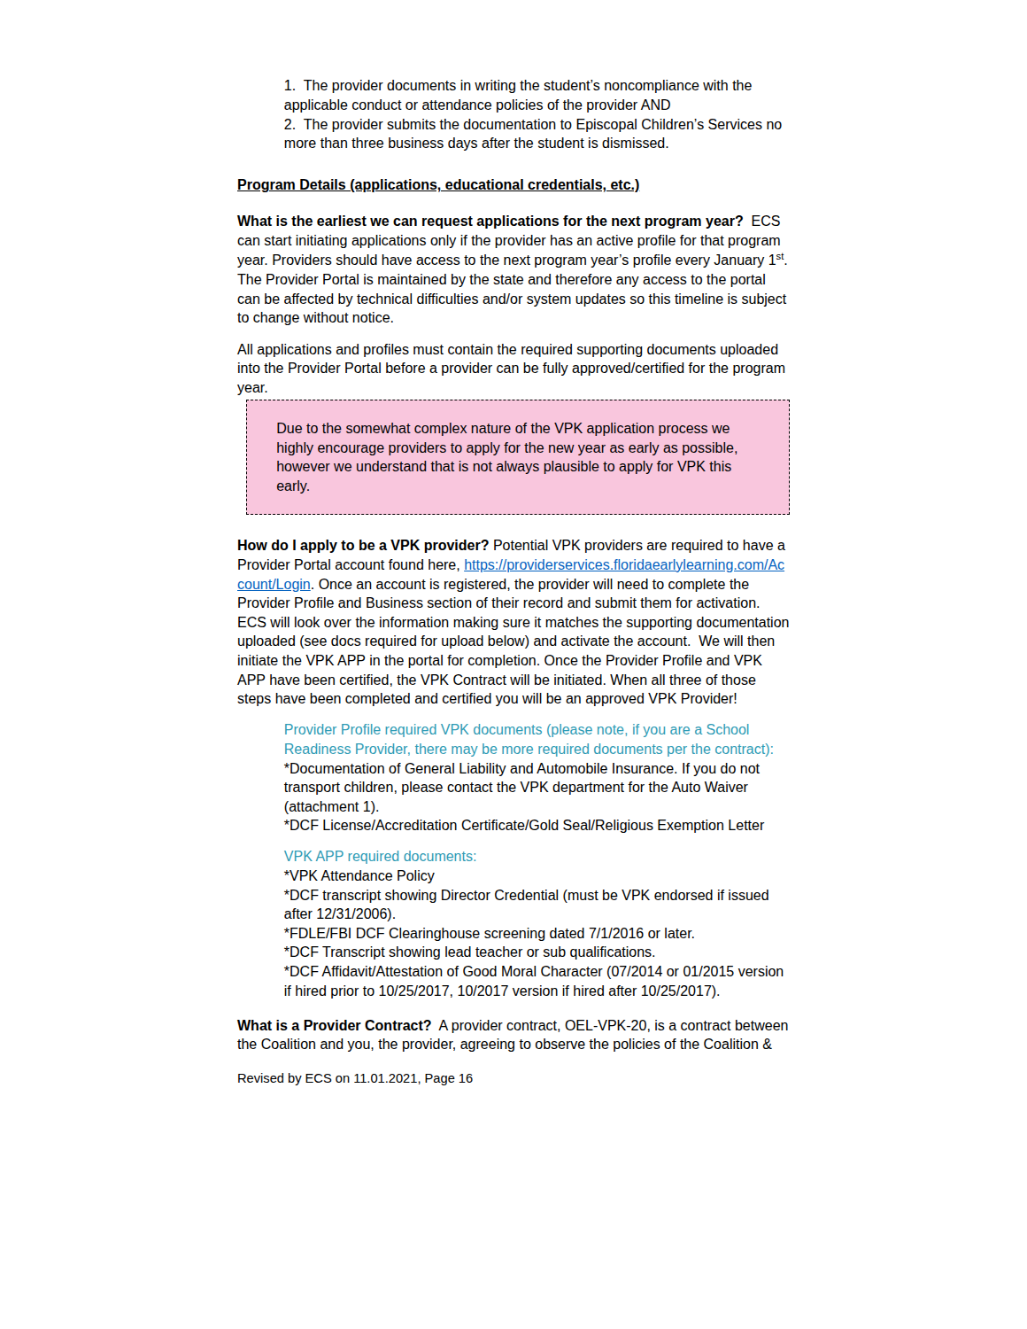1. The provider documents in writing the student’s noncompliance with the applicable conduct or attendance policies of the provider AND
2. The provider submits the documentation to Episcopal Children’s Services no more than three business days after the student is dismissed.
Program Details (applications, educational credentials, etc.)
What is the earliest we can request applications for the next program year? ECS can start initiating applications only if the provider has an active profile for that program year. Providers should have access to the next program year’s profile every January 1st. The Provider Portal is maintained by the state and therefore any access to the portal can be affected by technical difficulties and/or system updates so this timeline is subject to change without notice.
All applications and profiles must contain the required supporting documents uploaded into the Provider Portal before a provider can be fully approved/certified for the program year.
Due to the somewhat complex nature of the VPK application process we highly encourage providers to apply for the new year as early as possible, however we understand that is not always plausible to apply for VPK this early.
How do I apply to be a VPK provider? Potential VPK providers are required to have a Provider Portal account found here, https://providerservices.floridaearlylearning.com/Account/Login. Once an account is registered, the provider will need to complete the Provider Profile and Business section of their record and submit them for activation. ECS will look over the information making sure it matches the supporting documentation uploaded (see docs required for upload below) and activate the account. We will then initiate the VPK APP in the portal for completion. Once the Provider Profile and VPK APP have been certified, the VPK Contract will be initiated. When all three of those steps have been completed and certified you will be an approved VPK Provider!
Provider Profile required VPK documents (please note, if you are a School Readiness Provider, there may be more required documents per the contract):
*Documentation of General Liability and Automobile Insurance. If you do not transport children, please contact the VPK department for the Auto Waiver (attachment 1).
*DCF License/Accreditation Certificate/Gold Seal/Religious Exemption Letter
VPK APP required documents:
*VPK Attendance Policy
*DCF transcript showing Director Credential (must be VPK endorsed if issued after 12/31/2006).
*FDLE/FBI DCF Clearinghouse screening dated 7/1/2016 or later.
*DCF Transcript showing lead teacher or sub qualifications.
*DCF Affidavit/Attestation of Good Moral Character (07/2014 or 01/2015 version if hired prior to 10/25/2017, 10/2017 version if hired after 10/25/2017).
What is a Provider Contract? A provider contract, OEL-VPK-20, is a contract between the Coalition and you, the provider, agreeing to observe the policies of the Coalition &
Revised by ECS on 11.01.2021, Page 16